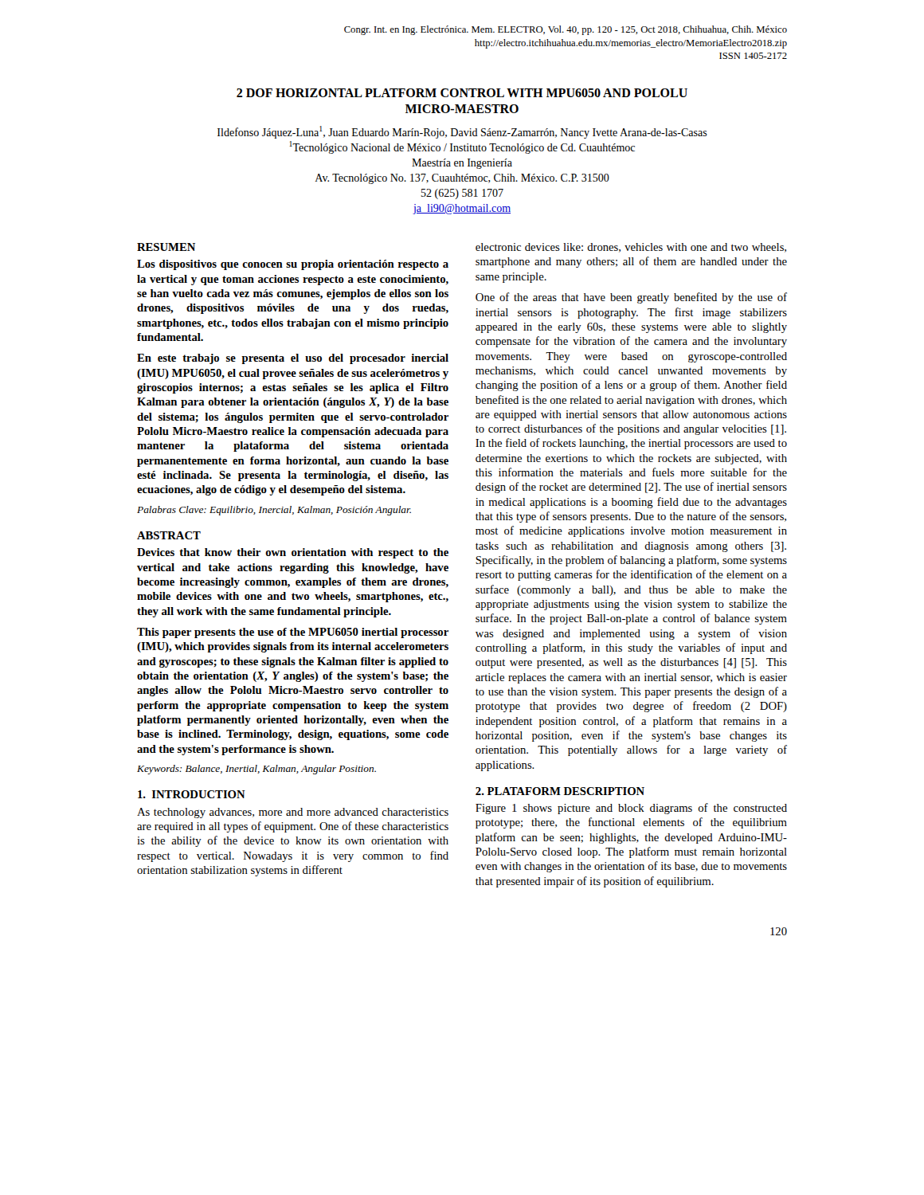Congr. Int. en Ing. Electrónica. Mem. ELECTRO, Vol. 40, pp. 120 - 125, Oct 2018, Chihuahua, Chih. México
http://electro.itchihuahua.edu.mx/memorias_electro/MemoriaElectro2018.zip
ISSN 1405-2172
2 DOF Horizontal Platform Control with MPU6050 and Pololu
Micro-Maestro
Ildefonso Jáquez-Luna1, Juan Eduardo Marín-Rojo, David Sáenz-Zamarrón, Nancy Ivette Arana-de-las-Casas
1Tecnológico Nacional de México / Instituto Tecnológico de Cd. Cuauhtémoc
Maestría en Ingeniería
Av. Tecnológico No. 137, Cuauhtémoc, Chih. México. C.P. 31500
52 (625) 581 1707
ja_li90@hotmail.com
Resumen
Los dispositivos que conocen su propia orientación respecto a la vertical y que toman acciones respecto a este conocimiento, se han vuelto cada vez más comunes, ejemplos de ellos son los drones, dispositivos móviles de una y dos ruedas, smartphones, etc., todos ellos trabajan con el mismo principio fundamental.
En este trabajo se presenta el uso del procesador inercial (IMU) MPU6050, el cual provee señales de sus acelerómetros y giroscopios internos; a estas señales se les aplica el Filtro Kalman para obtener la orientación (ángulos X, Y) de la base del sistema; los ángulos permiten que el servo-controlador Pololu Micro-Maestro realice la compensación adecuada para mantener la plataforma del sistema orientada permanentemente en forma horizontal, aun cuando la base esté inclinada. Se presenta la terminología, el diseño, las ecuaciones, algo de código y el desempeño del sistema.
Palabras Clave: Equilibrio, Inercial, Kalman, Posición Angular.
Abstract
Devices that know their own orientation with respect to the vertical and take actions regarding this knowledge, have become increasingly common, examples of them are drones, mobile devices with one and two wheels, smartphones, etc., they all work with the same fundamental principle.
This paper presents the use of the MPU6050 inertial processor (IMU), which provides signals from its internal accelerometers and gyroscopes; to these signals the Kalman filter is applied to obtain the orientation (X, Y angles) of the system's base; the angles allow the Pololu Micro-Maestro servo controller to perform the appropriate compensation to keep the system platform permanently oriented horizontally, even when the base is inclined. Terminology, design, equations, some code and the system's performance is shown.
Keywords: Balance, Inertial, Kalman, Angular Position.
1. Introduction
As technology advances, more and more advanced characteristics are required in all types of equipment. One of these characteristics is the ability of the device to know its own orientation with respect to vertical. Nowadays it is very common to find orientation stabilization systems in different
electronic devices like: drones, vehicles with one and two wheels, smartphone and many others; all of them are handled under the same principle.
One of the areas that have been greatly benefited by the use of inertial sensors is photography. The first image stabilizers appeared in the early 60s, these systems were able to slightly compensate for the vibration of the camera and the involuntary movements. They were based on gyroscope-controlled mechanisms, which could cancel unwanted movements by changing the position of a lens or a group of them. Another field benefited is the one related to aerial navigation with drones, which are equipped with inertial sensors that allow autonomous actions to correct disturbances of the positions and angular velocities [1]. In the field of rockets launching, the inertial processors are used to determine the exertions to which the rockets are subjected, with this information the materials and fuels more suitable for the design of the rocket are determined [2]. The use of inertial sensors in medical applications is a booming field due to the advantages that this type of sensors presents. Due to the nature of the sensors, most of medicine applications involve motion measurement in tasks such as rehabilitation and diagnosis among others [3]. Specifically, in the problem of balancing a platform, some systems resort to putting cameras for the identification of the element on a surface (commonly a ball), and thus be able to make the appropriate adjustments using the vision system to stabilize the surface. In the project Ball-on-plate a control of balance system was designed and implemented using a system of vision controlling a platform, in this study the variables of input and output were presented, as well as the disturbances [4] [5]. This article replaces the camera with an inertial sensor, which is easier to use than the vision system. This paper presents the design of a prototype that provides two degree of freedom (2 DOF) independent position control, of a platform that remains in a horizontal position, even if the system's base changes its orientation. This potentially allows for a large variety of applications.
2. Plataform Description
Figure 1 shows picture and block diagrams of the constructed prototype; there, the functional elements of the equilibrium platform can be seen; highlights, the developed Arduino-IMU-Pololu-Servo closed loop. The platform must remain horizontal even with changes in the orientation of its base, due to movements that presented impair of its position of equilibrium.
120